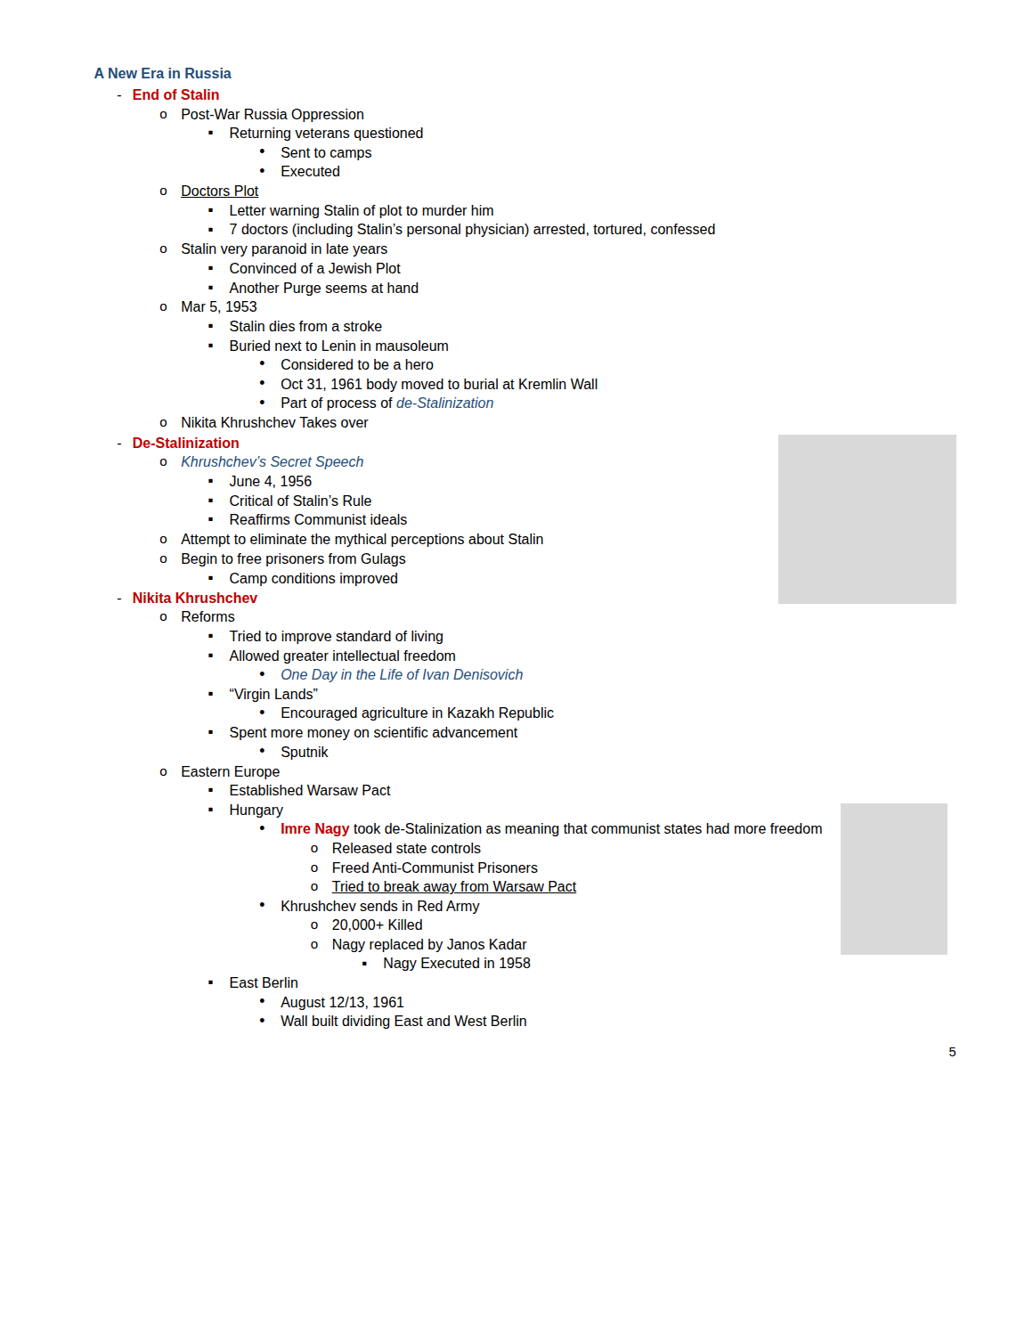A New Era in Russia
End of Stalin
Post-War Russia Oppression
Returning veterans questioned
Sent to camps
Executed
Doctors Plot
Letter warning Stalin of plot to murder him
7 doctors (including Stalin’s personal physician) arrested, tortured, confessed
Stalin very paranoid in late years
Convinced of a Jewish Plot
Another Purge seems at hand
Mar 5, 1953
Stalin dies from a stroke
Buried next to Lenin in mausoleum
Considered to be a hero
Oct 31, 1961 body moved to burial at Kremlin Wall
Part of process of de-Stalinization
Nikita Khrushchev Takes over
De-Stalinization
Khrushchev’s Secret Speech
June 4, 1956
Critical of Stalin’s Rule
Reaffirms Communist ideals
Attempt to eliminate the mythical perceptions about Stalin
Begin to free prisoners from Gulags
Camp conditions improved
Nikita Khrushchev
Reforms
Tried to improve standard of living
Allowed greater intellectual freedom
One Day in the Life of Ivan Denisovich
“Virgin Lands”
Encouraged agriculture in Kazakh Republic
Spent more money on scientific advancement
Sputnik
Eastern Europe
Established Warsaw Pact
Hungary
Imre Nagy took de-Stalinization as meaning that communist states had more freedom
Released state controls
Freed Anti-Communist Prisoners
Tried to break away from Warsaw Pact
Khrushchev sends in Red Army
20,000+ Killed
Nagy replaced by Janos Kadar
Nagy Executed in 1958
East Berlin
August 12/13, 1961
Wall built dividing East and West Berlin
5